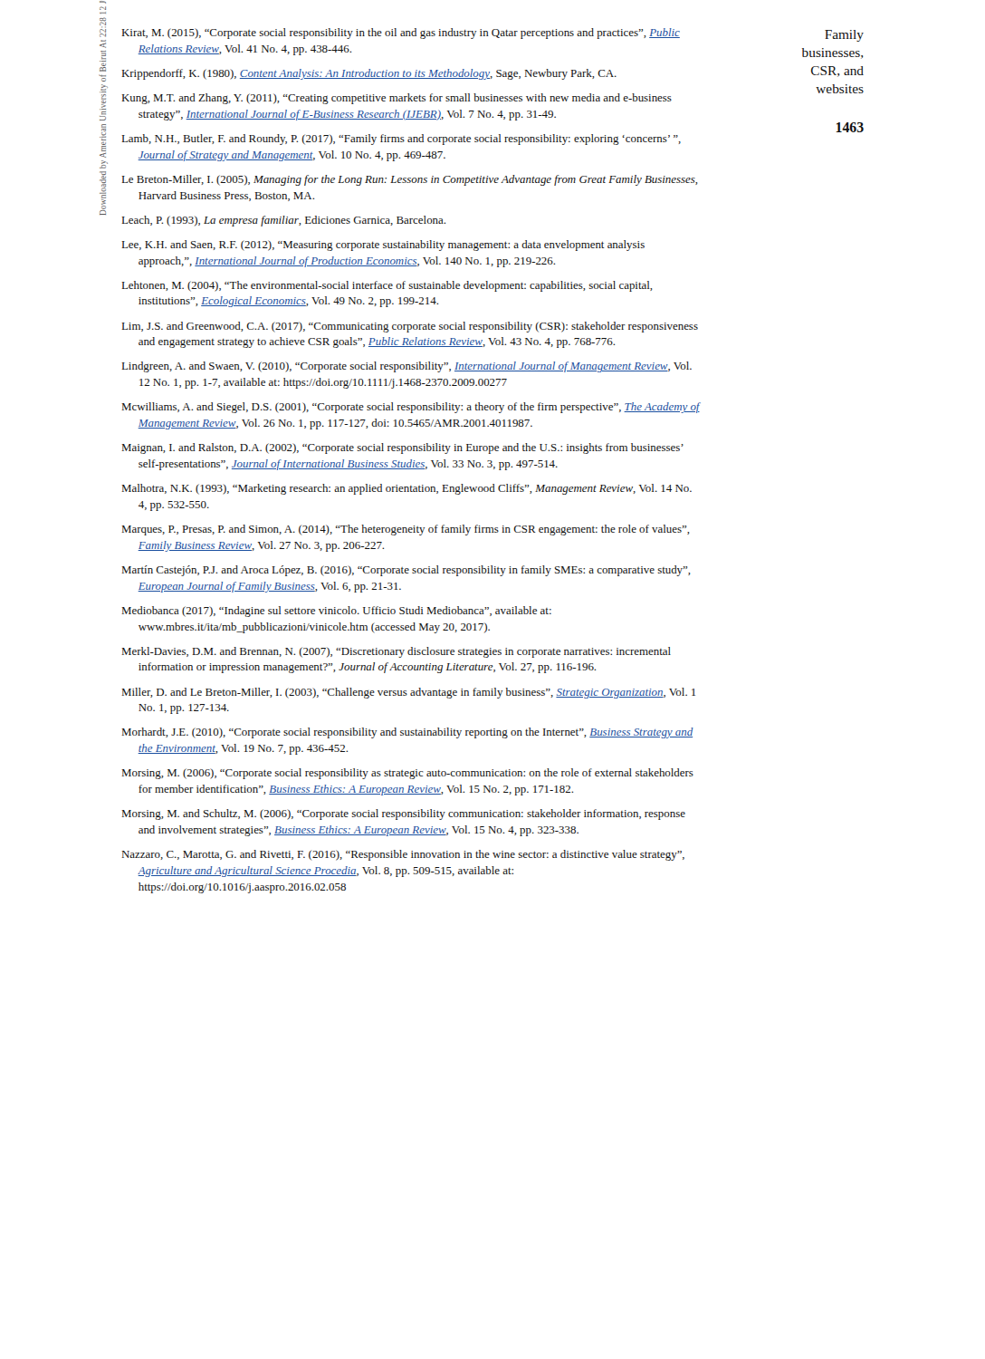Downloaded by American University of Beirut At 22:28 12 June 2019 (PT)
Family
businesses,
CSR, and
websites
1463
Kirat, M. (2015), “Corporate social responsibility in the oil and gas industry in Qatar perceptions and practices”, Public Relations Review, Vol. 41 No. 4, pp. 438-446.
Krippendorff, K. (1980), Content Analysis: An Introduction to its Methodology, Sage, Newbury Park, CA.
Kung, M.T. and Zhang, Y. (2011), “Creating competitive markets for small businesses with new media and e-business strategy”, International Journal of E-Business Research (IJEBR), Vol. 7 No. 4, pp. 31-49.
Lamb, N.H., Butler, F. and Roundy, P. (2017), “Family firms and corporate social responsibility: exploring ‘concerns’ ”, Journal of Strategy and Management, Vol. 10 No. 4, pp. 469-487.
Le Breton-Miller, I. (2005), Managing for the Long Run: Lessons in Competitive Advantage from Great Family Businesses, Harvard Business Press, Boston, MA.
Leach, P. (1993), La empresa familiar, Ediciones Garnica, Barcelona.
Lee, K.H. and Saen, R.F. (2012), “Measuring corporate sustainability management: a data envelopment analysis approach,”, International Journal of Production Economics, Vol. 140 No. 1, pp. 219-226.
Lehtonen, M. (2004), “The environmental-social interface of sustainable development: capabilities, social capital, institutions”, Ecological Economics, Vol. 49 No. 2, pp. 199-214.
Lim, J.S. and Greenwood, C.A. (2017), “Communicating corporate social responsibility (CSR): stakeholder responsiveness and engagement strategy to achieve CSR goals”, Public Relations Review, Vol. 43 No. 4, pp. 768-776.
Lindgreen, A. and Swaen, V. (2010), “Corporate social responsibility”, International Journal of Management Review, Vol. 12 No. 1, pp. 1-7, available at: https://doi.org/10.1111/j.1468-2370.2009.00277
Mcwilliams, A. and Siegel, D.S. (2001), “Corporate social responsibility: a theory of the firm perspective”, The Academy of Management Review, Vol. 26 No. 1, pp. 117-127, doi: 10.5465/AMR.2001.4011987.
Maignan, I. and Ralston, D.A. (2002), “Corporate social responsibility in Europe and the U.S.: insights from businesses’ self-presentations”, Journal of International Business Studies, Vol. 33 No. 3, pp. 497-514.
Malhotra, N.K. (1993), “Marketing research: an applied orientation, Englewood Cliffs”, Management Review, Vol. 14 No. 4, pp. 532-550.
Marques, P., Presas, P. and Simon, A. (2014), “The heterogeneity of family firms in CSR engagement: the role of values”, Family Business Review, Vol. 27 No. 3, pp. 206-227.
Martín Castejón, P.J. and Aroca López, B. (2016), “Corporate social responsibility in family SMEs: a comparative study”, European Journal of Family Business, Vol. 6, pp. 21-31.
Mediobanca (2017), “Indagine sul settore vinicolo. Ufficio Studi Mediobanca”, available at: www.mbres.it/ita/mb_pubblicazioni/vinicole.htm (accessed May 20, 2017).
Merkl-Davies, D.M. and Brennan, N. (2007), “Discretionary disclosure strategies in corporate narratives: incremental information or impression management?”, Journal of Accounting Literature, Vol. 27, pp. 116-196.
Miller, D. and Le Breton-Miller, I. (2003), “Challenge versus advantage in family business”, Strategic Organization, Vol. 1 No. 1, pp. 127-134.
Morhardt, J.E. (2010), “Corporate social responsibility and sustainability reporting on the Internet”, Business Strategy and the Environment, Vol. 19 No. 7, pp. 436-452.
Morsing, M. (2006), “Corporate social responsibility as strategic auto-communication: on the role of external stakeholders for member identification”, Business Ethics: A European Review, Vol. 15 No. 2, pp. 171-182.
Morsing, M. and Schultz, M. (2006), “Corporate social responsibility communication: stakeholder information, response and involvement strategies”, Business Ethics: A European Review, Vol. 15 No. 4, pp. 323-338.
Nazzaro, C., Marotta, G. and Rivetti, F. (2016), “Responsible innovation in the wine sector: a distinctive value strategy”, Agriculture and Agricultural Science Procedia, Vol. 8, pp. 509-515, available at: https://doi.org/10.1016/j.aaspro.2016.02.058